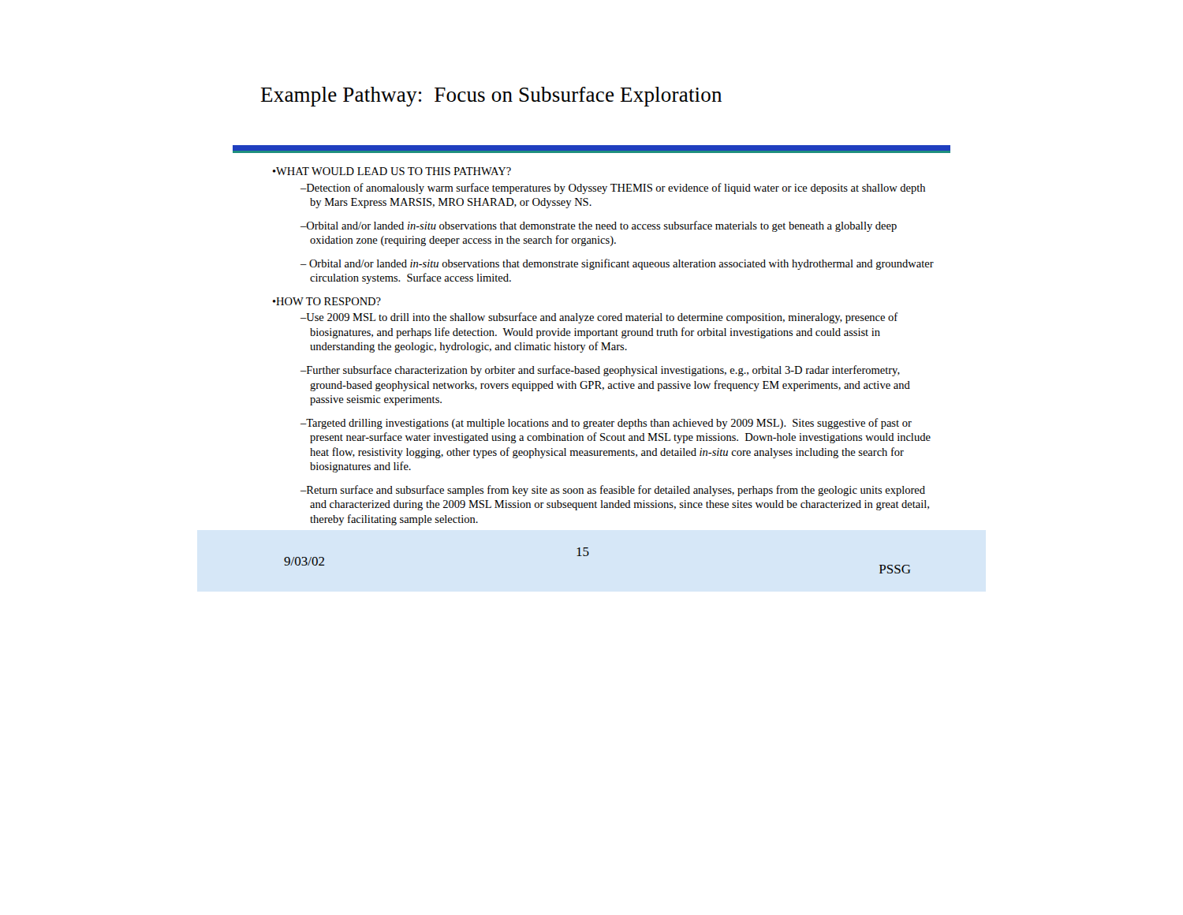Example Pathway: Focus on Subsurface Exploration
•WHAT WOULD LEAD US TO THIS PATHWAY?
–Detection of anomalously warm surface temperatures by Odyssey THEMIS or evidence of liquid water or ice deposits at shallow depth by Mars Express MARSIS, MRO SHARAD, or Odyssey NS.
–Orbital and/or landed in-situ observations that demonstrate the need to access subsurface materials to get beneath a globally deep oxidation zone (requiring deeper access in the search for organics).
– Orbital and/or landed in-situ observations that demonstrate significant aqueous alteration associated with hydrothermal and groundwater circulation systems. Surface access limited.
•HOW TO RESPOND?
–Use 2009 MSL to drill into the shallow subsurface and analyze cored material to determine composition, mineralogy, presence of biosignatures, and perhaps life detection. Would provide important ground truth for orbital investigations and could assist in understanding the geologic, hydrologic, and climatic history of Mars.
–Further subsurface characterization by orbiter and surface-based geophysical investigations, e.g., orbital 3-D radar interferometry, ground-based geophysical networks, rovers equipped with GPR, active and passive low frequency EM experiments, and active and passive seismic experiments.
–Targeted drilling investigations (at multiple locations and to greater depths than achieved by 2009 MSL). Sites suggestive of past or present near-surface water investigated using a combination of Scout and MSL type missions. Down-hole investigations would include heat flow, resistivity logging, other types of geophysical measurements, and detailed in-situ core analyses including the search for biosignatures and life.
–Return surface and subsurface samples from key site as soon as feasible for detailed analyses, perhaps from the geologic units explored and characterized during the 2009 MSL Mission or subsequent landed missions, since these sites would be characterized in great detail, thereby facilitating sample selection.
9/03/02
15
PSSG